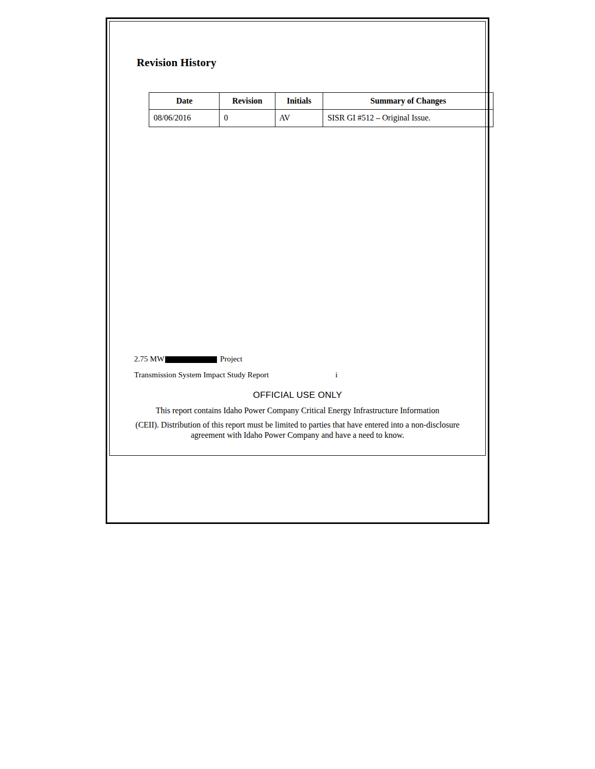Revision History
| Date | Revision | Initials | Summary of Changes |
| --- | --- | --- | --- |
| 08/06/2016 | 0 | AV | SISR GI #512 – Original Issue. |
2.75 MW Project
Transmission System Impact Study Report i
OFFICIAL USE ONLY
This report contains Idaho Power Company Critical Energy Infrastructure Information
(CEII). Distribution of this report must be limited to parties that have entered into a non-disclosure agreement with Idaho Power Company and have a need to know.